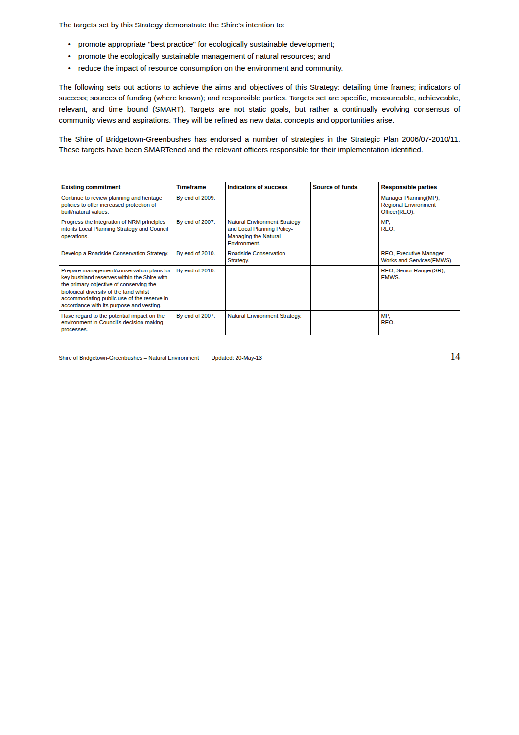The targets set by this Strategy demonstrate the Shire's intention to:
promote appropriate "best practice" for ecologically sustainable development;
promote the ecologically sustainable management of natural resources; and
reduce the impact of resource consumption on the environment and community.
The following sets out actions to achieve the aims and objectives of this Strategy: detailing time frames; indicators of success; sources of funding (where known); and responsible parties. Targets set are specific, measureable, achieveable, relevant, and time bound (SMART). Targets are not static goals, but rather a continually evolving consensus of community views and aspirations. They will be refined as new data, concepts and opportunities arise.
The Shire of Bridgetown-Greenbushes has endorsed a number of strategies in the Strategic Plan 2006/07-2010/11. These targets have been SMARTened and the relevant officers responsible for their implementation identified.
| Existing commitment | Timeframe | Indicators of success | Source of funds | Responsible parties |
| --- | --- | --- | --- | --- |
| Continue to review planning and heritage policies to offer increased protection of built/natural values. | By end of 2009. | | | Manager Planning(MP), Regional Environment Officer(REO). |
| Progress the integration of NRM principles into its Local Planning Strategy and Council operations. | By end of 2007. | Natural Environment Strategy and Local Planning Policy-Managing the Natural Environment. | | MP, REO. |
| Develop a Roadside Conservation Strategy. | By end of 2010. | Roadside Conservation Strategy. | | REO, Executive Manager Works and Services(EMWS). |
| Prepare management/conservation plans for key bushland reserves within the Shire with the primary objective of conserving the biological diversity of the land whilst accommodating public use of the reserve in accordance with its purpose and vesting. | By end of 2010. | | | REO, Senior Ranger(SR), EMWS. |
| Have regard to the potential impact on the environment in Council's decision-making processes. | By end of 2007. | Natural Environment Strategy. | | MP, REO. |
Shire of Bridgetown-Greenbushes – Natural Environment Updated: 20-May-13 14